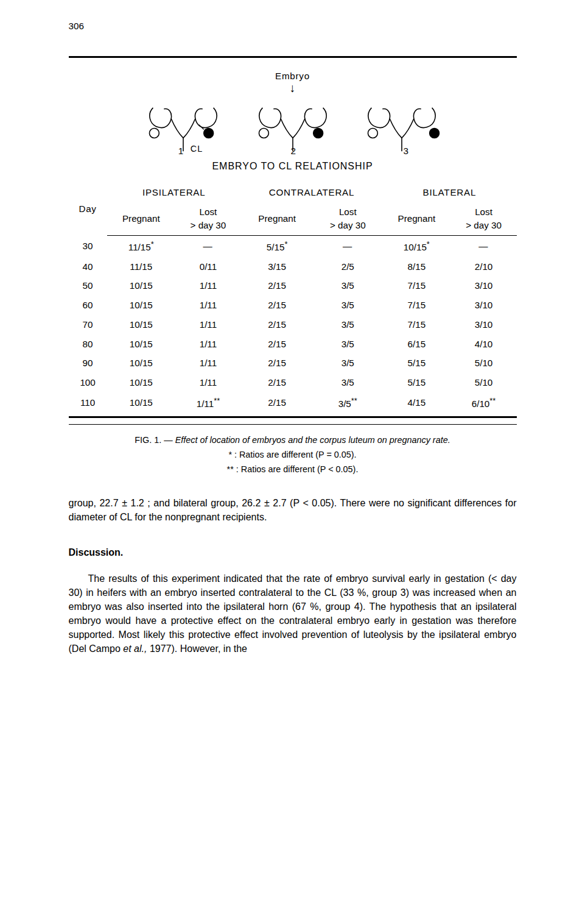306
Embryo
↓
1
CL
2
3
EMBRYO TO CL RELATIONSHIP
| Day | IPSILATERAL | CONTRALATERAL | BILATERAL |
| --- | --- | --- | --- |
| Pregnant | Lost > day 30 | Pregnant | Lost > day 30 | Pregnant | Lost > day 30 |
| 30 | 11/15 * | — | 5/15 * | — | 10/15 * | — |
| 40 | 11/15 | 0/11 | 3/15 | 2/5 | 8/15 | 2/10 |
| 50 | 10/15 | 1/11 | 2/15 | 3/5 | 7/15 | 3/10 |
| 60 | 10/15 | 1/11 | 2/15 | 3/5 | 7/15 | 3/10 |
| 70 | 10/15 | 1/11 | 2/15 | 3/5 | 7/15 | 3/10 |
| 80 | 10/15 | 1/11 | 2/15 | 3/5 | 6/15 | 4/10 |
| 90 | 10/15 | 1/11 | 2/15 | 3/5 | 5/15 | 5/10 |
| 100 | 10/15 | 1/11 | 2/15 | 3/5 | 5/15 | 5/10 |
| 110 | 10/15 | 1/11 ** | 2/15 | 3/5 ** | 4/15 | 6/10 ** |
FIG. 1. — Effect of location of embryos and the corpus luteum on pregnancy rate. * : Ratios are different (P = 0.05). ** : Ratios are different (P < 0.05).
group, 22.7 ± 1.2 ; and bilateral group, 26.2 ± 2.7 (P < 0.05). There were no significant differences for diameter of CL for the nonpregnant recipients.
Discussion.
The results of this experiment indicated that the rate of embryo survival early in gestation (< day 30) in heifers with an embryo inserted contralateral to the CL (33 %, group 3) was increased when an embryo was also inserted into the ipsilateral horn (67 %, group 4). The hypothesis that an ipsilateral embryo would have a protective effect on the contralateral embryo early in gestation was therefore supported. Most likely this protective effect involved prevention of luteolysis by the ipsilateral embryo (Del Campo et al., 1977). However, in the